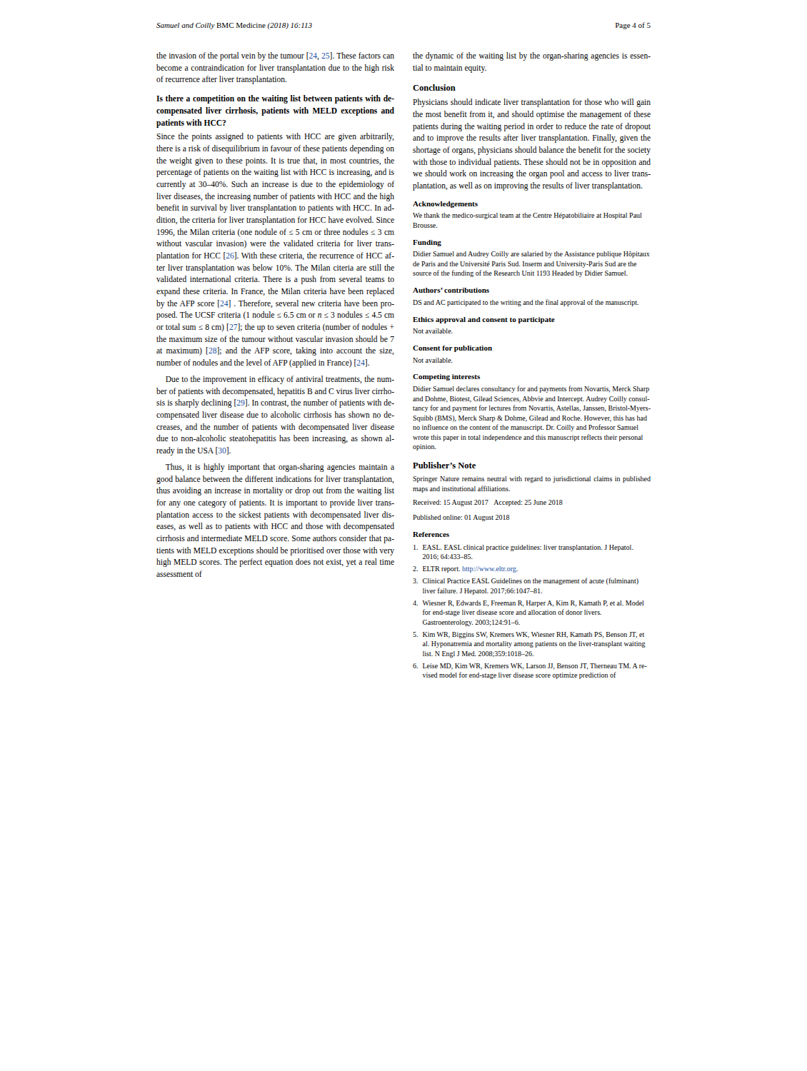Samuel and Coilly BMC Medicine (2018) 16:113
Page 4 of 5
the invasion of the portal vein by the tumour [24, 25]. These factors can become a contraindication for liver transplantation due to the high risk of recurrence after liver transplantation.
Is there a competition on the waiting list between patients with decompensated liver cirrhosis, patients with MELD exceptions and patients with HCC?
Since the points assigned to patients with HCC are given arbitrarily, there is a risk of disequilibrium in favour of these patients depending on the weight given to these points. It is true that, in most countries, the percentage of patients on the waiting list with HCC is increasing, and is currently at 30–40%. Such an increase is due to the epidemiology of liver diseases, the increasing number of patients with HCC and the high benefit in survival by liver transplantation to patients with HCC. In addition, the criteria for liver transplantation for HCC have evolved. Since 1996, the Milan criteria (one nodule of ≤ 5 cm or three nodules ≤ 3 cm without vascular invasion) were the validated criteria for liver transplantation for HCC [26]. With these criteria, the recurrence of HCC after liver transplantation was below 10%. The Milan citeria are still the validated international criteria. There is a push from several teams to expand these criteria. In France, the Milan criteria have been replaced by the AFP score [24] . Therefore, several new criteria have been proposed. The UCSF criteria (1 nodule ≤ 6.5 cm or n ≤ 3 nodules ≤ 4.5 cm or total sum ≤ 8 cm) [27]; the up to seven criteria (number of nodules + the maximum size of the tumour without vascular invasion should be 7 at maximum) [28]; and the AFP score, taking into account the size, number of nodules and the level of AFP (applied in France) [24].
Due to the improvement in efficacy of antiviral treatments, the number of patients with decompensated, hepatitis B and C virus liver cirrhosis is sharply declining [29]. In contrast, the number of patients with decompensated liver disease due to alcoholic cirrhosis has shown no decreases, and the number of patients with decompensated liver disease due to non-alcoholic steatohepatitis has been increasing, as shown already in the USA [30].
Thus, it is highly important that organ-sharing agencies maintain a good balance between the different indications for liver transplantation, thus avoiding an increase in mortality or drop out from the waiting list for any one category of patients. It is important to provide liver transplantation access to the sickest patients with decompensated liver diseases, as well as to patients with HCC and those with decompensated cirrhosis and intermediate MELD score. Some authors consider that patients with MELD exceptions should be prioritised over those with very high MELD scores. The perfect equation does not exist, yet a real time assessment of
the dynamic of the waiting list by the organ-sharing agencies is essential to maintain equity.
Conclusion
Physicians should indicate liver transplantation for those who will gain the most benefit from it, and should optimise the management of these patients during the waiting period in order to reduce the rate of dropout and to improve the results after liver transplantation. Finally, given the shortage of organs, physicians should balance the benefit for the society with those to individual patients. These should not be in opposition and we should work on increasing the organ pool and access to liver transplantation, as well as on improving the results of liver transplantation.
Acknowledgements
We thank the medico-surgical team at the Centre Hépatobiliaire at Hospital Paul Brousse.
Funding
Didier Samuel and Audrey Coilly are salaried by the Assistance publique Hôpitaux de Paris and the Université Paris Sud. Inserm and University-Paris Sud are the source of the funding of the Research Unit 1193 Headed by Didier Samuel.
Authors’ contributions
DS and AC participated to the writing and the final approval of the manuscript.
Ethics approval and consent to participate
Not available.
Consent for publication
Not available.
Competing interests
Didier Samuel declares consultancy for and payments from Novartis, Merck Sharp and Dohme, Biotest, Gilead Sciences, Abbvie and Intercept. Audrey Coilly consultancy for and payment for lectures from Novartis, Astellas, Janssen, Bristol-Myers-Squibb (BMS), Merck Sharp & Dohme, Gilead and Roche. However, this has had no influence on the content of the manuscript. Dr. Coilly and Professor Samuel wrote this paper in total independence and this manuscript reflects their personal opinion.
Publisher’s Note
Springer Nature remains neutral with regard to jurisdictional claims in published maps and institutional affiliations.
Received: 15 August 2017 Accepted: 25 June 2018
Published online: 01 August 2018
References
EASL. EASL clinical practice guidelines: liver transplantation. J Hepatol. 2016; 64:433–85.
ELTR report. http://www.eltr.org.
Clinical Practice EASL Guidelines on the management of acute (fulminant) liver failure. J Hepatol. 2017;66:1047–81.
Wiesner R, Edwards E, Freeman R, Harper A, Kim R, Kamath P, et al. Model for end-stage liver disease score and allocation of donor livers. Gastroenterology. 2003;124:91–6.
Kim WR, Biggins SW, Kremers WK, Wiesner RH, Kamath PS, Benson JT, et al. Hyponatremia and mortality among patients on the liver-transplant waiting list. N Engl J Med. 2008;359:1018–26.
Leise MD, Kim WR, Kremers WK, Larson JJ, Benson JT, Therneau TM. A revised model for end-stage liver disease score optimize prediction of